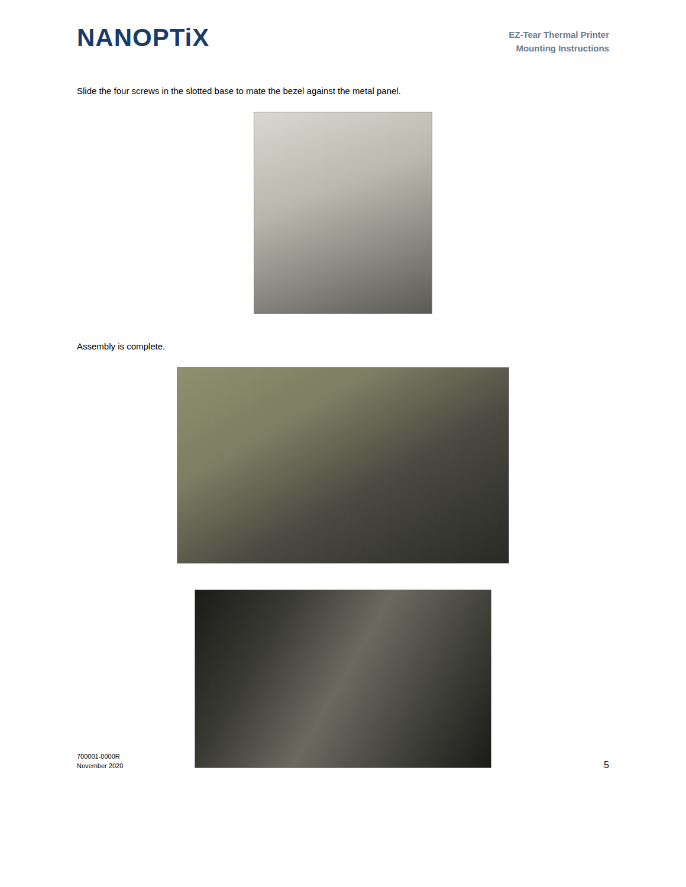NANOPTiX
EZ-Tear Thermal Printer
Mounting Instructions
Slide the four screws in the slotted base to mate the bezel against the metal panel.
Assembly is complete.
700001-0000R
November 2020
5